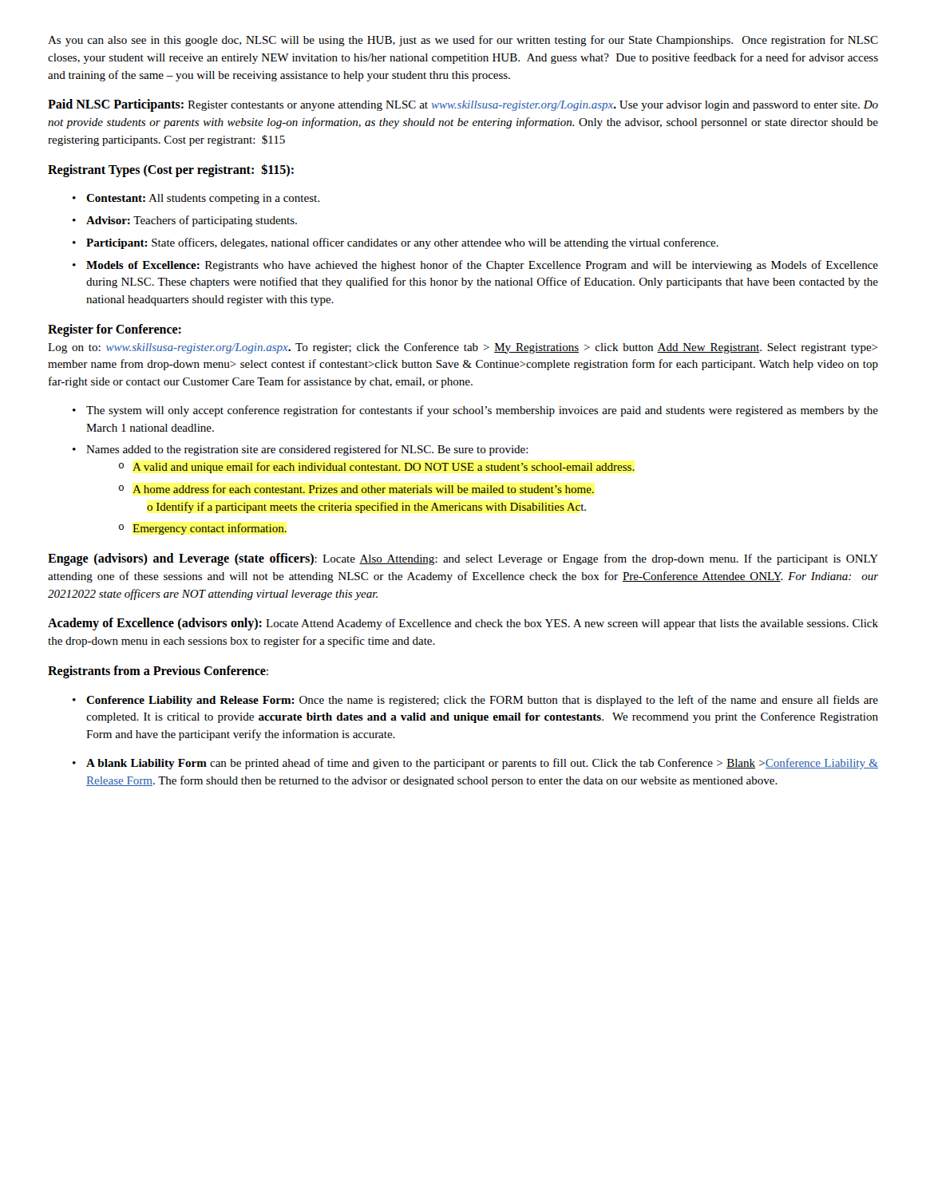As you can also see in this google doc, NLSC will be using the HUB, just as we used for our written testing for our State Championships. Once registration for NLSC closes, your student will receive an entirely NEW invitation to his/her national competition HUB. And guess what? Due to positive feedback for a need for advisor access and training of the same – you will be receiving assistance to help your student thru this process.
Paid NLSC Participants: Register contestants or anyone attending NLSC at www.skillsusa-register.org/Login.aspx. Use your advisor login and password to enter site. Do not provide students or parents with website log-on information, as they should not be entering information. Only the advisor, school personnel or state director should be registering participants. Cost per registrant: $115
Registrant Types (Cost per registrant: $115):
Contestant: All students competing in a contest.
Advisor: Teachers of participating students.
Participant: State officers, delegates, national officer candidates or any other attendee who will be attending the virtual conference.
Models of Excellence: Registrants who have achieved the highest honor of the Chapter Excellence Program and will be interviewing as Models of Excellence during NLSC. These chapters were notified that they qualified for this honor by the national Office of Education. Only participants that have been contacted by the national headquarters should register with this type.
Register for Conference:
Log on to: www.skillsusa-register.org/Login.aspx. To register; click the Conference tab > My Registrations > click button Add New Registrant. Select registrant type> member name from drop-down menu> select contest if contestant>click button Save & Continue>complete registration form for each participant. Watch help video on top far-right side or contact our Customer Care Team for assistance by chat, email, or phone.
The system will only accept conference registration for contestants if your school’s membership invoices are paid and students were registered as members by the March 1 national deadline.
Names added to the registration site are considered registered for NLSC. Be sure to provide:
A valid and unique email for each individual contestant. DO NOT USE a student’s school-email address.
A home address for each contestant. Prizes and other materials will be mailed to student’s home. o Identify if a participant meets the criteria specified in the Americans with Disabilities Act.
Emergency contact information.
Engage (advisors) and Leverage (state officers): Locate Also Attending: and select Leverage or Engage from the drop-down menu. If the participant is ONLY attending one of these sessions and will not be attending NLSC or the Academy of Excellence check the box for Pre-Conference Attendee ONLY. For Indiana: our 20212022 state officers are NOT attending virtual leverage this year.
Academy of Excellence (advisors only): Locate Attend Academy of Excellence and check the box YES. A new screen will appear that lists the available sessions. Click the drop-down menu in each sessions box to register for a specific time and date.
Registrants from a Previous Conference:
Conference Liability and Release Form: Once the name is registered; click the FORM button that is displayed to the left of the name and ensure all fields are completed. It is critical to provide accurate birth dates and a valid and unique email for contestants. We recommend you print the Conference Registration Form and have the participant verify the information is accurate.
A blank Liability Form can be printed ahead of time and given to the participant or parents to fill out. Click the tab Conference > Blank >Conference Liability & Release Form. The form should then be returned to the advisor or designated school person to enter the data on our website as mentioned above.